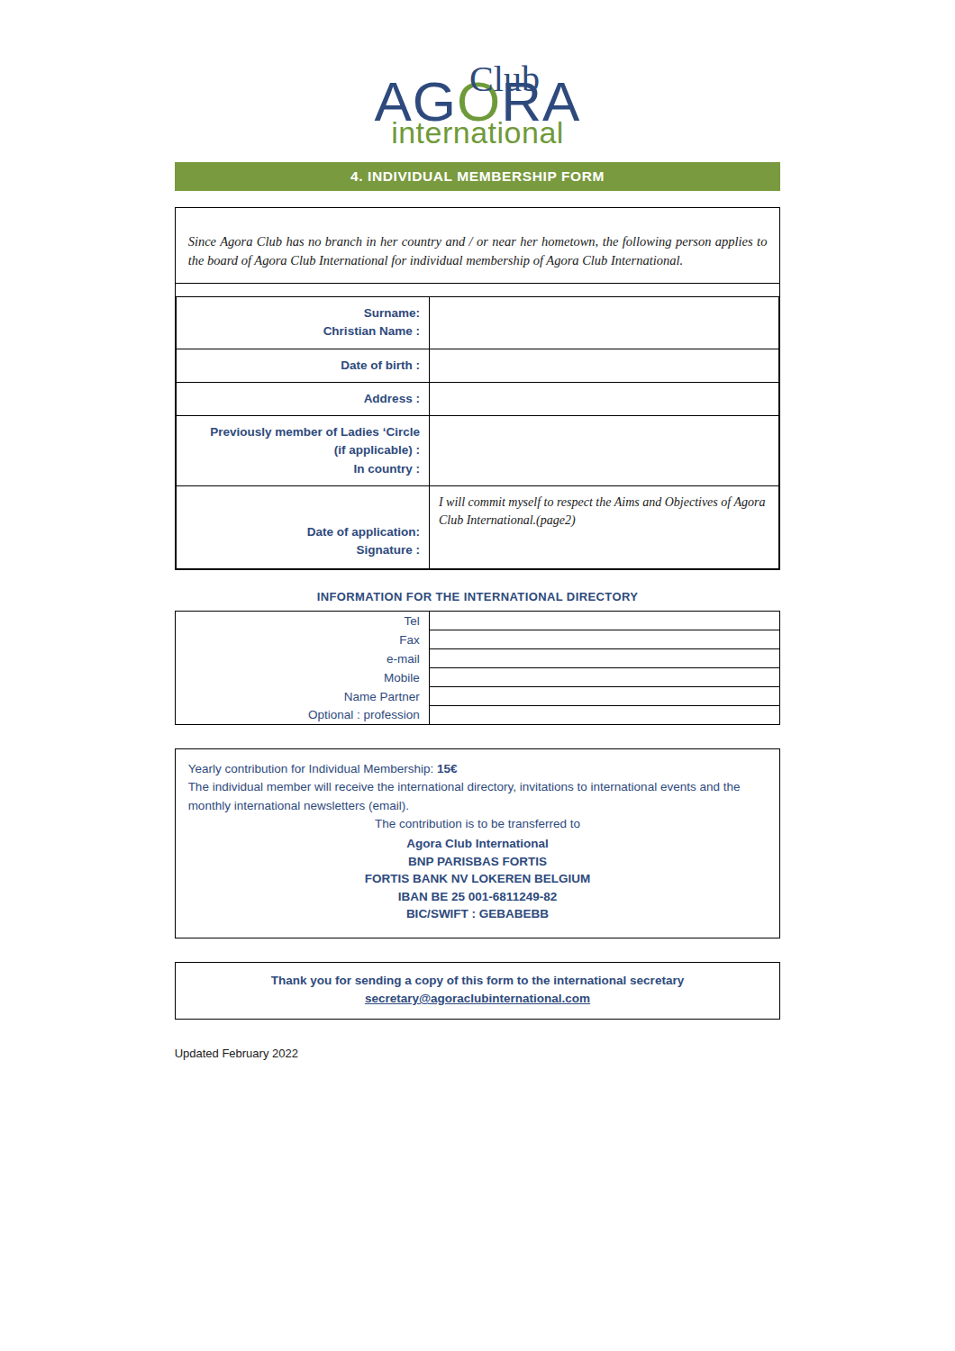Club AGORA international
4. INDIVIDUAL MEMBERSHIP FORM
Since Agora Club has no branch in her country and / or near her hometown, the following person applies to the board of Agora Club International for individual membership of Agora Club International.
| Surname: Christian Name : | |
| Date of birth : | |
| Address : | |
| Previously member of Ladies ‘Circle (if applicable) : In country : | |
| Date of application: Signature : | I will commit myself to respect the Aims and Objectives of Agora Club International.(page2) |
INFORMATION FOR THE INTERNATIONAL DIRECTORY
| Tel | |
| Fax | |
| e-mail | |
| Mobile | |
| Name Partner | |
| Optional : profession | |
Yearly contribution for Individual Membership: 15€
The individual member will receive the international directory, invitations to international events and the monthly international newsletters (email).
The contribution is to be transferred to
Agora Club International
BNP PARISBAS FORTIS
FORTIS BANK NV LOKEREN BELGIUM
IBAN BE 25 001-6811249-82
BIC/SWIFT : GEBABEBB
Thank you for sending a copy of this form to the international secretary
secretary@agoraclubinternational.com
Updated February 2022